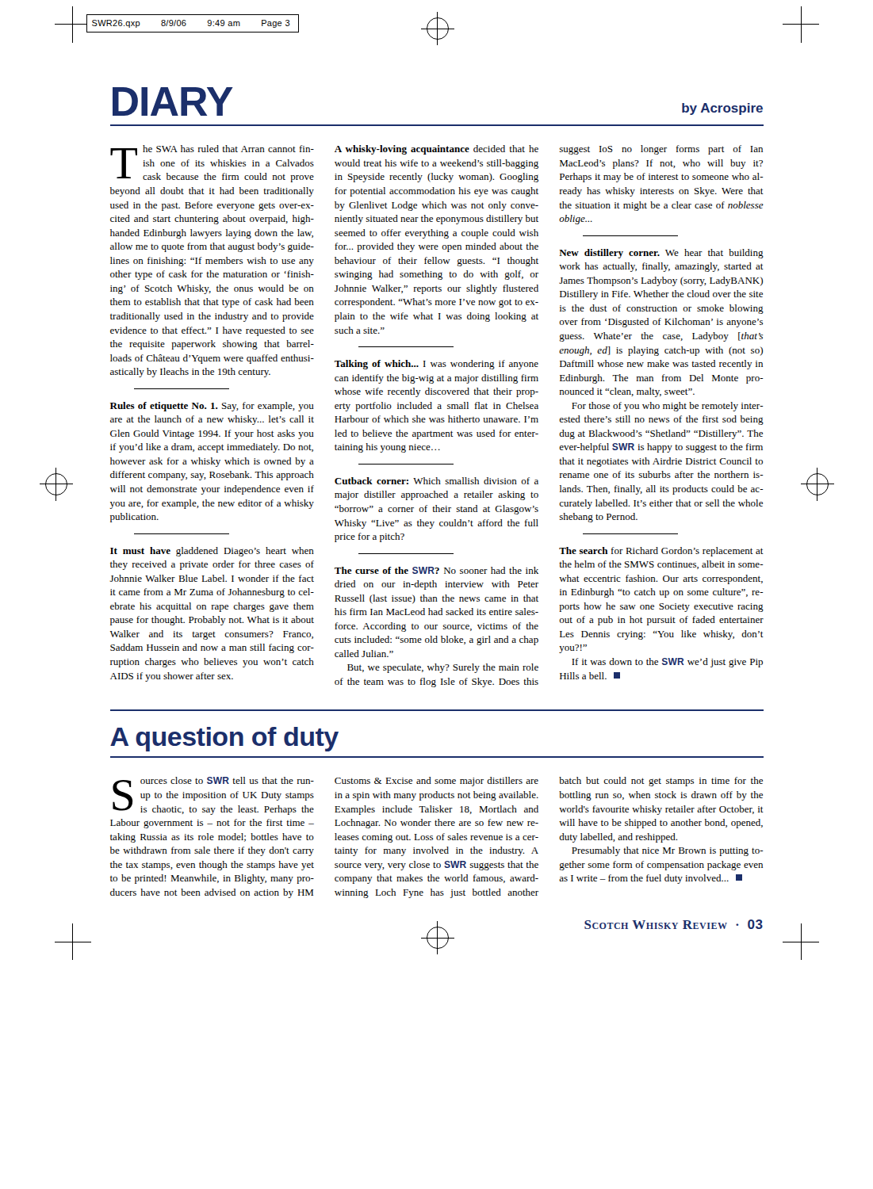SWR26.qxp 8/9/069:49 am Page 3
DIARY
by Acrospire
The SWA has ruled that Arran cannot finish one of its whiskies in a Calvados cask because the firm could not prove beyond all doubt that it had been traditionally used in the past. Before everyone gets over-excited and start chuntering about overpaid, high-handed Edinburgh lawyers laying down the law, allow me to quote from that august body’s guidelines on finishing: “If members wish to use any other type of cask for the maturation or ‘finishing’ of Scotch Whisky, the onus would be on them to establish that that type of cask had been traditionally used in the industry and to provide evidence to that effect.” I have requested to see the requisite paperwork showing that barrel-loads of Château d’Yquem were quaffed enthusiastically by Ileachs in the 19th century.
Rules of etiquette No. 1. Say, for example, you are at the launch of a new whisky... let’s call it Glen Gould Vintage 1994. If your host asks you if you’d like a dram, accept immediately. Do not, however ask for a whisky which is owned by a different company, say, Rosebank. This approach will not demonstrate your independence even if you are, for example, the new editor of a whisky publication.
It must have gladdened Diageo’s heart when they received a private order for three cases of Johnnie Walker Blue Label. I wonder if the fact it came from a Mr Zuma of Johannesburg to celebrate his acquittal on rape charges gave them pause for thought. Probably not. What is it about Walker and its target consumers? Franco, Saddam Hussein and now a man still facing corruption charges who believes you won’t catch AIDS if you shower after sex.
A whisky-loving acquaintance decided that he would treat his wife to a weekend’s still-bagging in Speyside recently (lucky woman). Googling for potential accommodation his eye was caught by Glenlivet Lodge which was not only conveniently situated near the eponymous distillery but seemed to offer everything a couple could wish for... provided they were open minded about the behaviour of their fellow guests. “I thought swinging had something to do with golf, or Johnnie Walker,” reports our slightly flustered correspondent. “What’s more I’ve now got to explain to the wife what I was doing looking at such a site.”
Talking of which... I was wondering if anyone can identify the big-wig at a major distilling firm whose wife recently discovered that their property portfolio included a small flat in Chelsea Harbour of which she was hitherto unaware. I’m led to believe the apartment was used for entertaining his young niece…
Cutback corner: Which smallish division of a major distiller approached a retailer asking to “borrow” a corner of their stand at Glasgow’s Whisky “Live” as they couldn’t afford the full price for a pitch?
The curse of the SWR? No sooner had the ink dried on our in-depth interview with Peter Russell (last issue) than the news came in that his firm Ian MacLeod had sacked its entire salesforce. According to our source, victims of the cuts included: “some old bloke, a girl and a chap called Julian.”
But, we speculate, why? Surely the main role of the team was to flog Isle of Skye. Does this suggest IoS no longer forms part of Ian MacLeod’s plans? If not, who will buy it? Perhaps it may be of interest to someone who already has whisky interests on Skye. Were that the situation it might be a clear case of noblesse oblige...
New distillery corner. We hear that building work has actually, finally, amazingly, started at James Thompson’s Ladyboy (sorry, LadyBANK) Distillery in Fife. Whether the cloud over the site is the dust of construction or smoke blowing over from ‘Disgusted of Kilchoman’ is anyone’s guess. Whate’er the case, Ladyboy [that’s enough, ed] is playing catch-up with (not so) Daftmill whose new make was tasted recently in Edinburgh. The man from Del Monte pronounced it “clean, malty, sweet”.
For those of you who might be remotely interested there’s still no news of the first sod being dug at Blackwood’s “Shetland” “Distillery”. The ever-helpful SWR is happy to suggest to the firm that it negotiates with Airdrie District Council to rename one of its suburbs after the northern islands. Then, finally, all its products could be accurately labelled. It’s either that or sell the whole shebang to Pernod.
The search for Richard Gordon’s replacement at the helm of the SMWS continues, albeit in somewhat eccentric fashion. Our arts correspondent, in Edinburgh “to catch up on some culture”, reports how he saw one Society executive racing out of a pub in hot pursuit of faded entertainer Les Dennis crying: “You like whisky, don’t you?!”
If it was down to the SWR we’d just give Pip Hills a bell.
A question of duty
Sources close to SWR tell us that the run-up to the imposition of UK Duty stamps is chaotic, to say the least. Perhaps the Labour government is – not for the first time – taking Russia as its role model; bottles have to be withdrawn from sale there if they don't carry the tax stamps, even though the stamps have yet to be printed! Meanwhile, in Blighty, many producers have not been advised on action by HM Customs & Excise and some major distillers are in a spin with many products not being available. Examples include Talisker 18, Mortlach and Lochnagar. No wonder there are so few new releases coming out. Loss of sales revenue is a certainty for many involved in the industry. A source very, very close to SWR suggests that the company that makes the world famous, award-winning Loch Fyne has just bottled another batch but could not get stamps in time for the bottling run so, when stock is drawn off by the world's favourite whisky retailer after October, it will have to be shipped to another bond, opened, duty labelled, and reshipped.
Presumably that nice Mr Brown is putting together some form of compensation package even as I write – from the fuel duty involved...
Scotch Whisky Review · 03